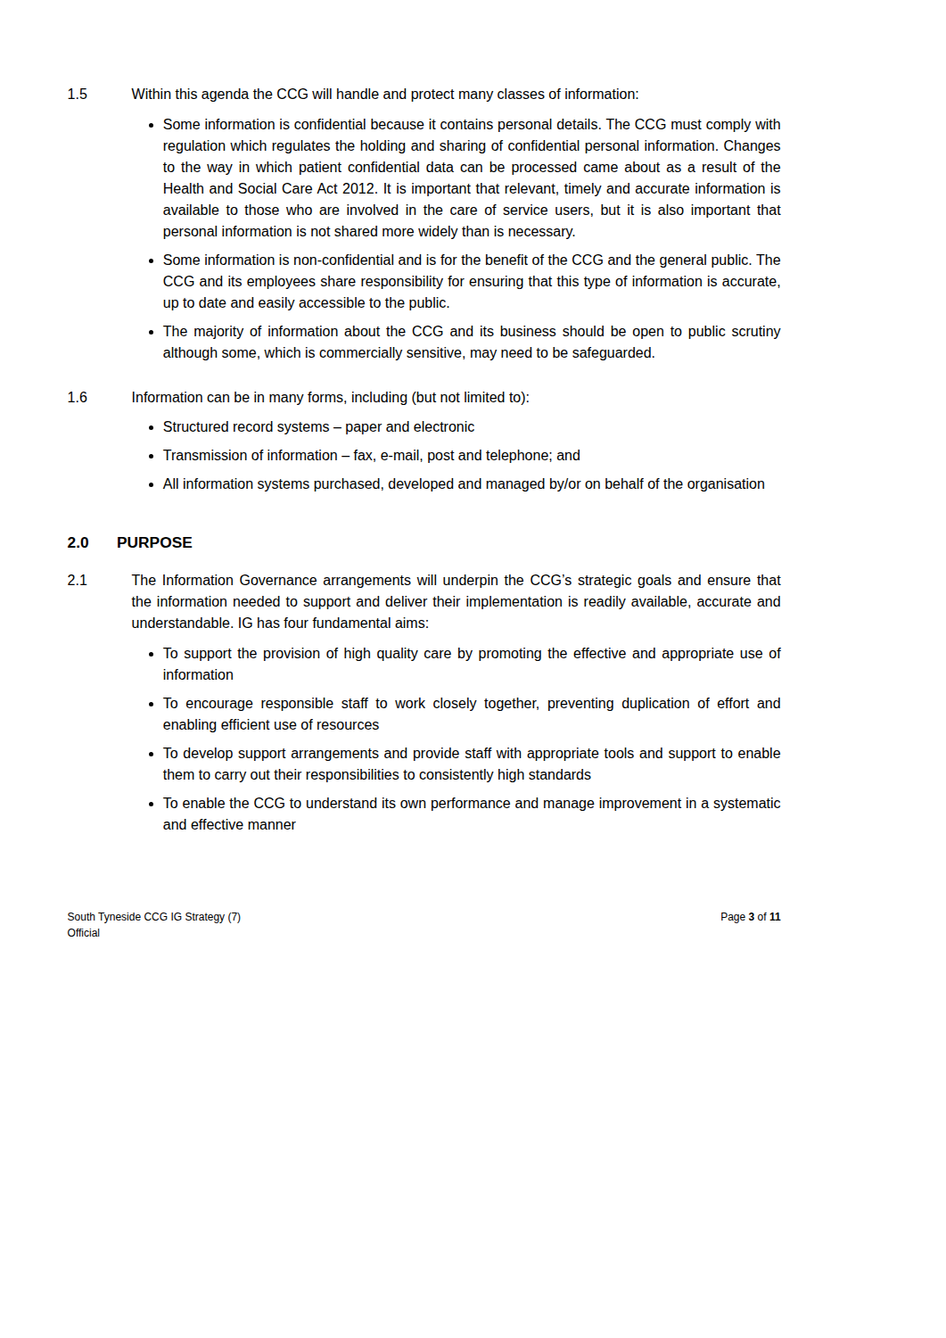1.5
Within this agenda the CCG will handle and protect many classes of information:
Some information is confidential because it contains personal details. The CCG must comply with regulation which regulates the holding and sharing of confidential personal information. Changes to the way in which patient confidential data can be processed came about as a result of the Health and Social Care Act 2012. It is important that relevant, timely and accurate information is available to those who are involved in the care of service users, but it is also important that personal information is not shared more widely than is necessary.
Some information is non-confidential and is for the benefit of the CCG and the general public. The CCG and its employees share responsibility for ensuring that this type of information is accurate, up to date and easily accessible to the public.
The majority of information about the CCG and its business should be open to public scrutiny although some, which is commercially sensitive, may need to be safeguarded.
1.6
Information can be in many forms, including (but not limited to):
Structured record systems – paper and electronic
Transmission of information – fax, e-mail, post and telephone; and
All information systems purchased, developed and managed by/or on behalf of the organisation
2.0 PURPOSE
2.1
The Information Governance arrangements will underpin the CCG’s strategic goals and ensure that the information needed to support and deliver their implementation is readily available, accurate and understandable. IG has four fundamental aims:
To support the provision of high quality care by promoting the effective and appropriate use of information
To encourage responsible staff to work closely together, preventing duplication of effort and enabling efficient use of resources
To develop support arrangements and provide staff with appropriate tools and support to enable them to carry out their responsibilities to consistently high standards
To enable the CCG to understand its own performance and manage improvement in a systematic and effective manner
South Tyneside CCG IG Strategy (7)
Official
Page 3 of 11